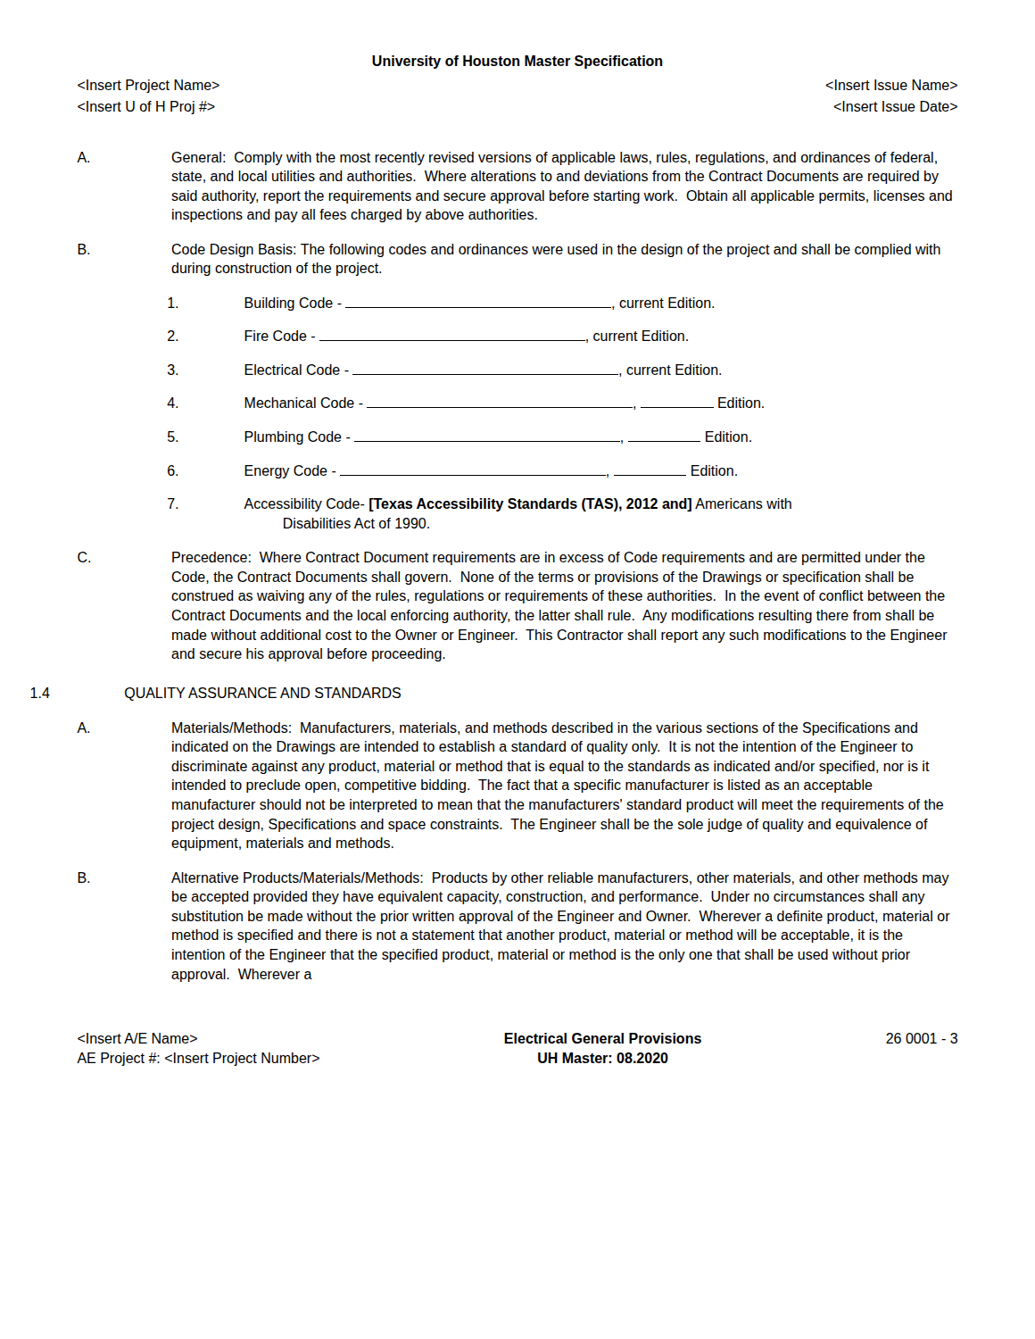University of Houston Master Specification
<Insert Project Name> <Insert Issue Name>
<Insert U of H Proj #> <Insert Issue Date>
A. General: Comply with the most recently revised versions of applicable laws, rules, regulations, and ordinances of federal, state, and local utilities and authorities. Where alterations to and deviations from the Contract Documents are required by said authority, report the requirements and secure approval before starting work. Obtain all applicable permits, licenses and inspections and pay all fees charged by above authorities.
B. Code Design Basis: The following codes and ordinances were used in the design of the project and shall be complied with during construction of the project.
1. Building Code - , current Edition.
2. Fire Code - , current Edition.
3. Electrical Code - , current Edition.
4. Mechanical Code - , Edition.
5. Plumbing Code - , Edition.
6. Energy Code - , Edition.
7. Accessibility Code- [Texas Accessibility Standards (TAS), 2012 and] Americans withDisabilities Act of 1990.
C. Precedence: Where Contract Document requirements are in excess of Code requirements and are permitted under the Code, the Contract Documents shall govern. None of the terms or provisions of the Drawings or specification shall be construed as waiving any of the rules, regulations or requirements of these authorities. In the event of conflict between the Contract Documents and the local enforcing authority, the latter shall rule. Any modifications resulting there from shall be made without additional cost to the Owner or Engineer. This Contractor shall report any such modifications to the Engineer and secure his approval before proceeding.
1.4 QUALITY ASSURANCE AND STANDARDS
A. Materials/Methods: Manufacturers, materials, and methods described in the various sections of the Specifications and indicated on the Drawings are intended to establish a standard of quality only. It is not the intention of the Engineer to discriminate against any product, material or method that is equal to the standards as indicated and/or specified, nor is it intended to preclude open, competitive bidding. The fact that a specific manufacturer is listed as an acceptable manufacturer should not be interpreted to mean that the manufacturers' standard product will meet the requirements of the project design, Specifications and space constraints. The Engineer shall be the sole judge of quality and equivalence of equipment, materials and methods.
B. Alternative Products/Materials/Methods: Products by other reliable manufacturers, other materials, and other methods may be accepted provided they have equivalent capacity, construction, and performance. Under no circumstances shall any substitution be made without the prior written approval of the Engineer and Owner. Wherever a definite product, material or method is specified and there is not a statement that another product, material or method will be acceptable, it is the intention of the Engineer that the specified product, material or method is the only one that shall be used without prior approval. Wherever a
<Insert A/E Name>
AE Project #: <Insert Project Number>
Electrical General Provisions
UH Master: 08.2020
26 0001 - 3